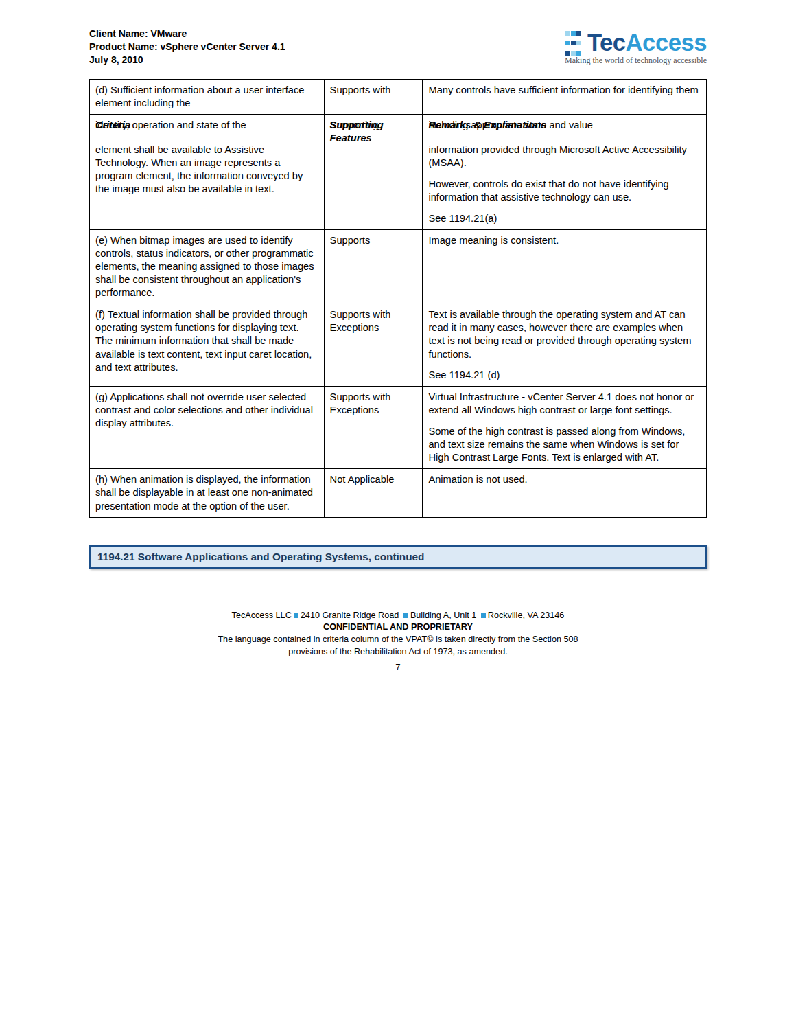Client Name: VMware
Product Name: vSphere vCenter Server 4.1
July 8, 2010
TecAccess
Making the world of technology accessible
| (d) Sufficient information about a user interface element including the | Supports with | Many controls have sufficient information for identifying them |
| identity, operation and state of the Criteria | Supporting Supporting Features | including appropriate state and value Remarks & Explanations |
| element shall be available to Assistive Technology. When an image represents a program element, the information conveyed by the image must also be available in text. | | information provided through Microsoft Active Accessibility (MSAA). However, controls do exist that do not have identifying information that assistive technology can use. See 1194.21(a) |
| (e) When bitmap images are used to identify controls, status indicators, or other programmatic elements, the meaning assigned to those images shall be consistent throughout an application's performance. | Supports | Image meaning is consistent. |
| (f) Textual information shall be provided through operating system functions for displaying text. The minimum information that shall be made available is text content, text input caret location, and text attributes. | Supports with Exceptions | Text is available through the operating system and AT can read it in many cases, however there are examples when text is not being read or provided through operating system functions. See 1194.21 (d) |
| (g) Applications shall not override user selected contrast and color selections and other individual display attributes. | Supports with Exceptions | Virtual Infrastructure - vCenter Server 4.1 does not honor or extend all Windows high contrast or large font settings. Some of the high contrast is passed along from Windows, and text size remains the same when Windows is set for High Contrast Large Fonts. Text is enlarged with AT. |
| (h) When animation is displayed, the information shall be displayable in at least one non-animated presentation mode at the option of the user. | Not Applicable | Animation is not used. |
1194.21 Software Applications and Operating Systems, continued
TecAccess LLC 2410 Granite Ridge Road Building A, Unit 1 Rockville, VA 23146
CONFIDENTIAL AND PROPRIETARY
The language contained in criteria column of the VPAT© is taken directly from the Section 508
provisions of the Rehabilitation Act of 1973, as amended.
7